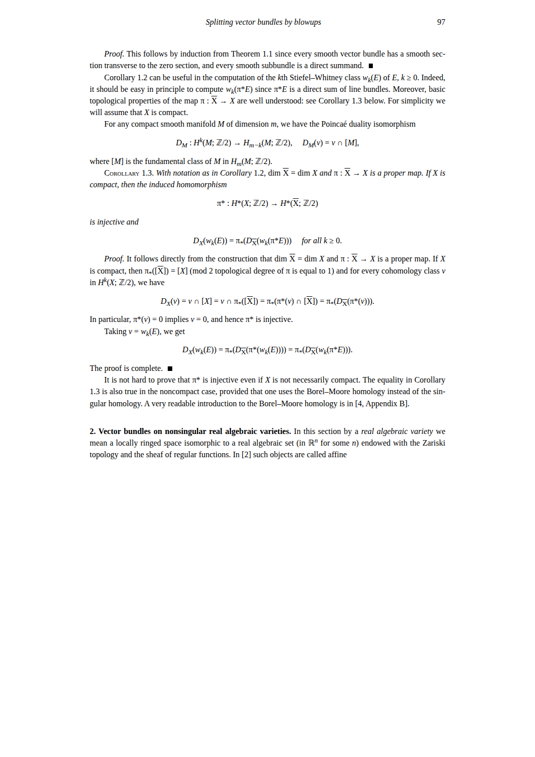Splitting vector bundles by blowups 97
Proof. This follows by induction from Theorem 1.1 since every smooth vector bundle has a smooth section transverse to the zero section, and every smooth subbundle is a direct summand.
Corollary 1.2 can be useful in the computation of the kth Stiefel–Whitney class wk(E) of E, k ≥ 0. Indeed, it should be easy in principle to compute wk(π*E) since π*E is a direct sum of line bundles. Moreover, basic topological properties of the map π : X → X are well understood: see Corollary 1.3 below. For simplicity we will assume that X is compact.
For any compact smooth manifold M of dimension m, we have the Poincaé duality isomorphism
DM : Hk(M; ℤ/2) → Hm−k(M; ℤ/2), DM(v) = v ∩ [M],
where [M] is the fundamental class of M in Hm(M; ℤ/2).
Corollary 1.3. With notation as in Corollary 1.2, dim X = dim X and π : X → X is a proper map. If X is compact, then the induced homomorphism
π* : H*(X; ℤ/2) → H*(X; ℤ/2)
is injective and
DX(wk(E)) = π*(DX(wk(π*E))) for all k ≥ 0.
Proof. It follows directly from the construction that dim X = dim X and π : X → X is a proper map. If X is compact, then π*([X]) = [X] (mod 2 topological degree of π is equal to 1) and for every cohomology class v in Hk(X; ℤ/2), we have
DX(v) = v ∩ [X] = v ∩ π*([X]) = π*(π*(v) ∩ [X]) = π*(DX(π*(v))).
In particular, π*(v) = 0 implies v = 0, and hence π* is injective.
Taking v = wk(E), we get
DX(wk(E)) = π*(DX(π*(wk(E)))) = π*(DX(wk(π*E))).
The proof is complete.
It is not hard to prove that π* is injective even if X is not necessarily compact. The equality in Corollary 1.3 is also true in the noncompact case, provided that one uses the Borel–Moore homology instead of the singular homology. A very readable introduction to the Borel–Moore homology is in [4, Appendix B].
2. Vector bundles on nonsingular real algebraic varieties.
In this section by a real algebraic variety we mean a locally ringed space isomorphic to a real algebraic set (in ℝn for some n) endowed with the Zariski topology and the sheaf of regular functions. In [2] such objects are called affine